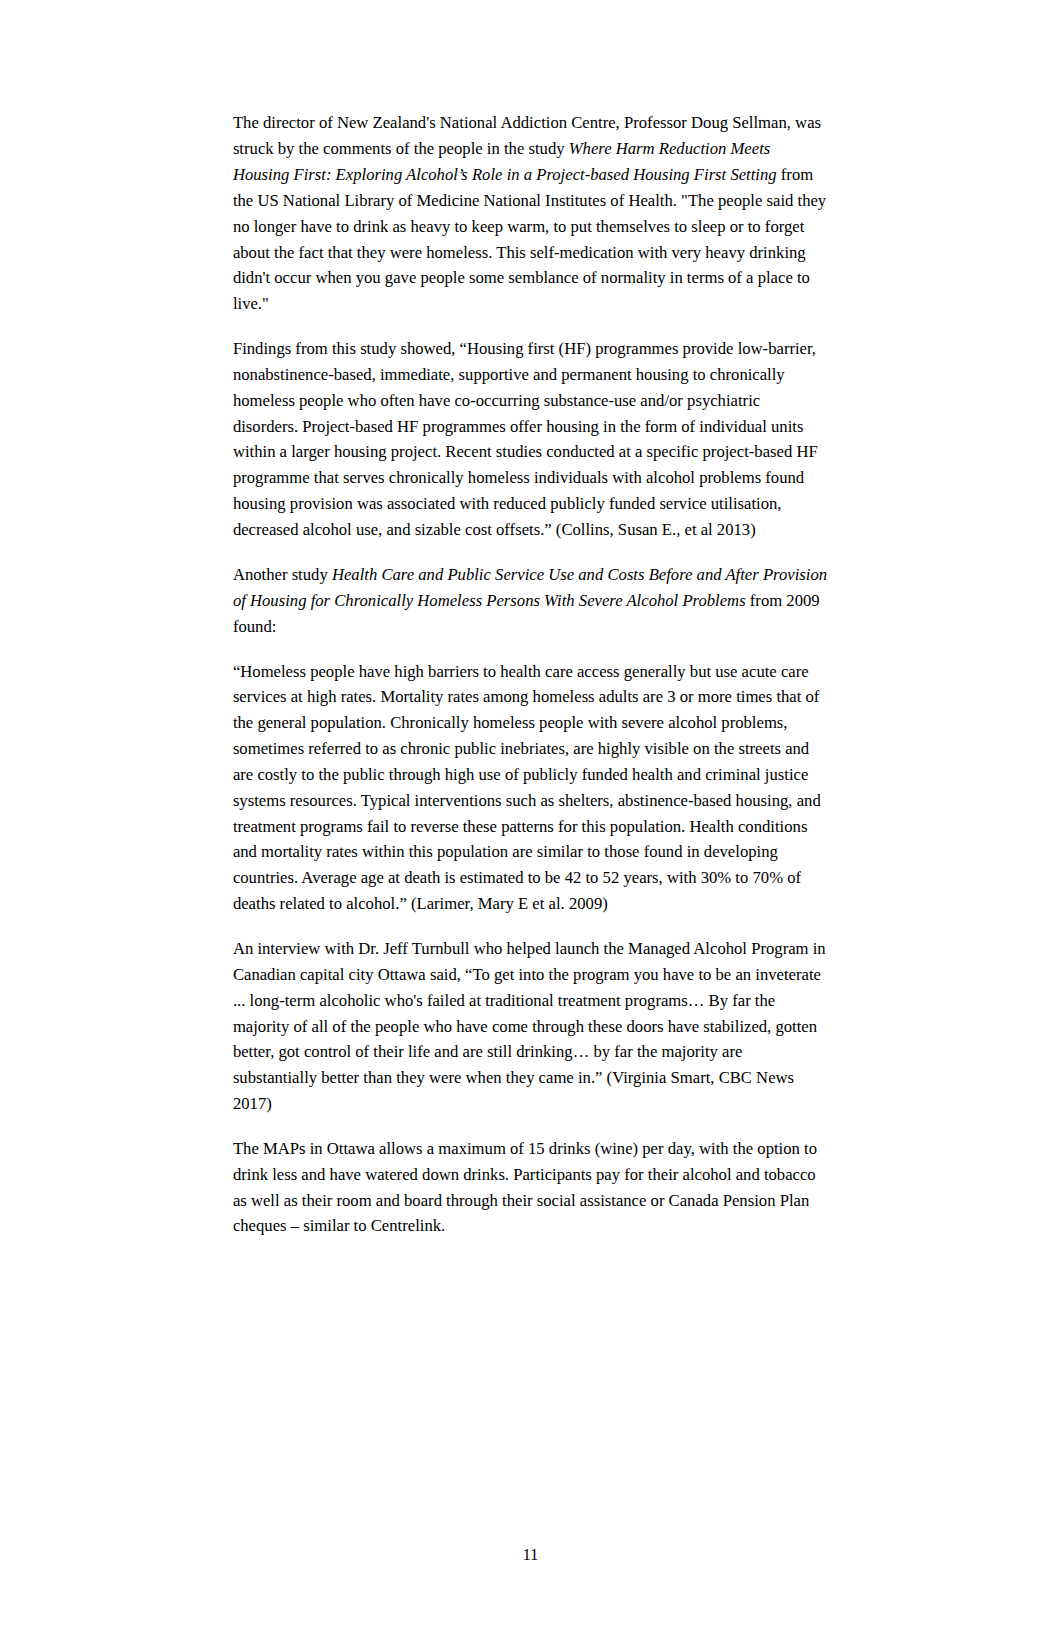The director of New Zealand's National Addiction Centre, Professor Doug Sellman, was struck by the comments of the people in the study Where Harm Reduction Meets Housing First: Exploring Alcohol’s Role in a Project-based Housing First Setting from the US National Library of Medicine National Institutes of Health. "The people said they no longer have to drink as heavy to keep warm, to put themselves to sleep or to forget about the fact that they were homeless. This self-medication with very heavy drinking didn't occur when you gave people some semblance of normality in terms of a place to live."
Findings from this study showed, “Housing first (HF) programmes provide low-barrier, nonabstinence-based, immediate, supportive and permanent housing to chronically homeless people who often have co-occurring substance-use and/or psychiatric disorders. Project-based HF programmes offer housing in the form of individual units within a larger housing project. Recent studies conducted at a specific project-based HF programme that serves chronically homeless individuals with alcohol problems found housing provision was associated with reduced publicly funded service utilisation, decreased alcohol use, and sizable cost offsets.” (Collins, Susan E., et al 2013)
Another study Health Care and Public Service Use and Costs Before and After Provision of Housing for Chronically Homeless Persons With Severe Alcohol Problems from 2009 found:
“Homeless people have high barriers to health care access generally but use acute care services at high rates. Mortality rates among homeless adults are 3 or more times that of the general population. Chronically homeless people with severe alcohol problems, sometimes referred to as chronic public inebriates, are highly visible on the streets and are costly to the public through high use of publicly funded health and criminal justice systems resources. Typical interventions such as shelters, abstinence-based housing, and treatment programs fail to reverse these patterns for this population. Health conditions and mortality rates within this population are similar to those found in developing countries. Average age at death is estimated to be 42 to 52 years, with 30% to 70% of deaths related to alcohol.” (Larimer, Mary E et al. 2009)
An interview with Dr. Jeff Turnbull who helped launch the Managed Alcohol Program in Canadian capital city Ottawa said, “To get into the program you have to be an inveterate ... long-term alcoholic who's failed at traditional treatment programs… By far the majority of all of the people who have come through these doors have stabilized, gotten better, got control of their life and are still drinking… by far the majority are substantially better than they were when they came in.” (Virginia Smart, CBC News 2017)
The MAPs in Ottawa allows a maximum of 15 drinks (wine) per day, with the option to drink less and have watered down drinks. Participants pay for their alcohol and tobacco as well as their room and board through their social assistance or Canada Pension Plan cheques – similar to Centrelink.
11